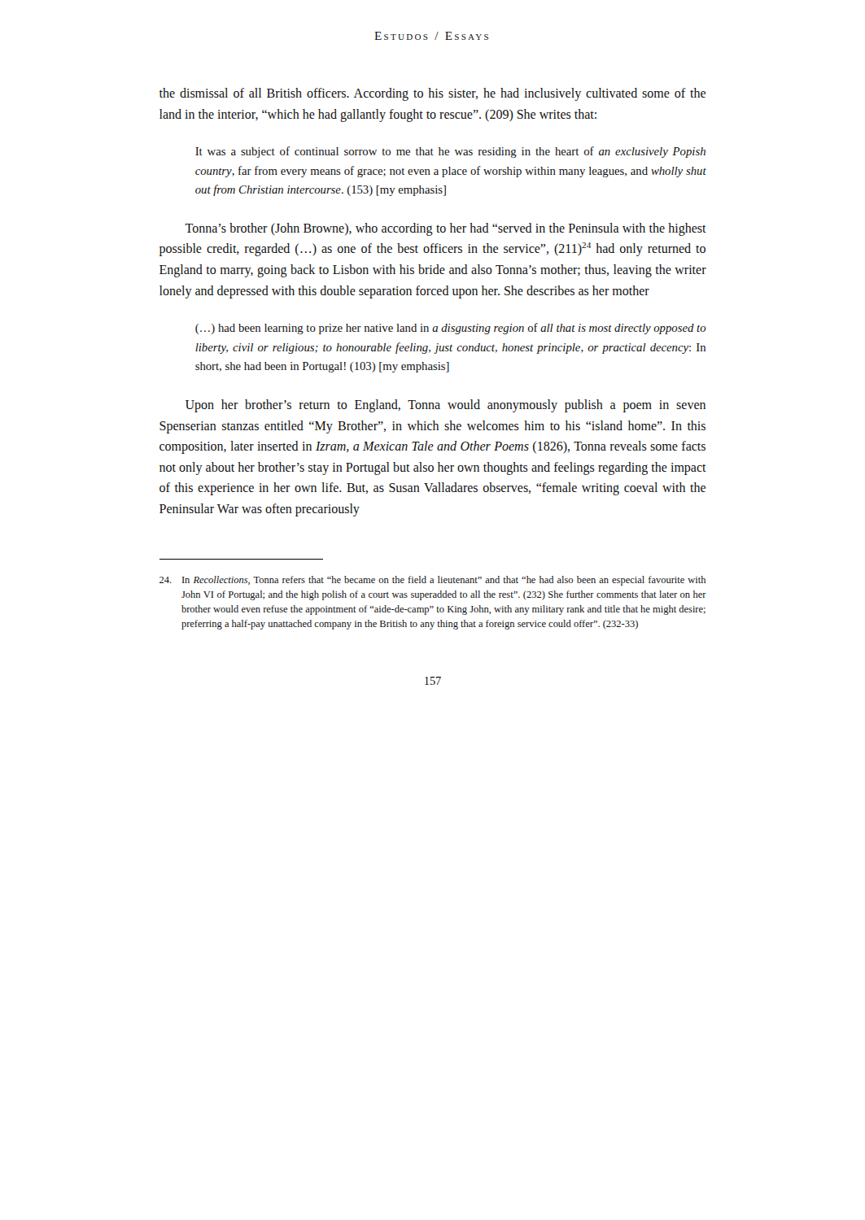Estudos / Essays
the dismissal of all British officers. According to his sister, he had inclusively cultivated some of the land in the interior, “which he had gallantly fought to rescue”. (209) She writes that:
It was a subject of continual sorrow to me that he was residing in the heart of an exclusively Popish country, far from every means of grace; not even a place of worship within many leagues, and wholly shut out from Christian intercourse. (153) [my emphasis]
Tonna’s brother (John Browne), who according to her had “served in the Peninsula with the highest possible credit, regarded (…) as one of the best officers in the service”, (211)24 had only returned to England to marry, going back to Lisbon with his bride and also Tonna’s mother; thus, leaving the writer lonely and depressed with this double separation forced upon her. She describes as her mother
(…) had been learning to prize her native land in a disgusting region of all that is most directly opposed to liberty, civil or religious; to honourable feeling, just conduct, honest principle, or practical decency: In short, she had been in Portugal! (103) [my emphasis]
Upon her brother’s return to England, Tonna would anonymously publish a poem in seven Spenserian stanzas entitled “My Brother”, in which she welcomes him to his “island home”. In this composition, later inserted in Izram, a Mexican Tale and Other Poems (1826), Tonna reveals some facts not only about her brother’s stay in Portugal but also her own thoughts and feelings regarding the impact of this experience in her own life. But, as Susan Valladares observes, “female writing coeval with the Peninsular War was often precariously
24. In Recollections, Tonna refers that “he became on the field a lieutenant” and that “he had also been an especial favourite with John VI of Portugal; and the high polish of a court was superadded to all the rest”. (232) She further comments that later on her brother would even refuse the appointment of “aide-de-camp” to King John, with any military rank and title that he might desire; preferring a half-pay unattached company in the British to any thing that a foreign service could offer”. (232-33)
157